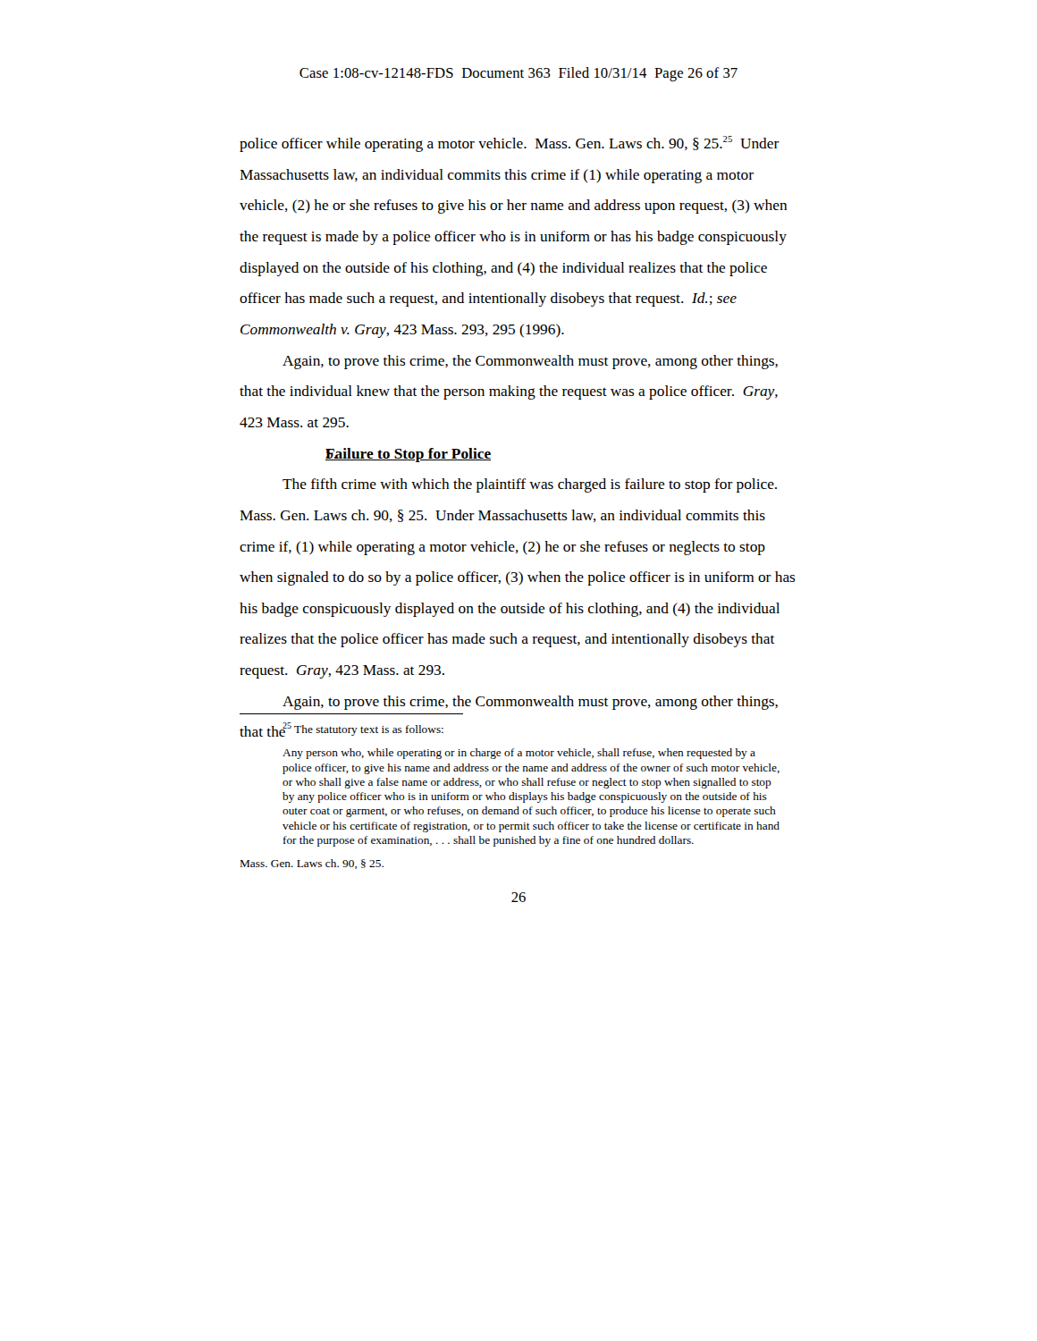Case 1:08-cv-12148-FDS Document 363 Filed 10/31/14 Page 26 of 37
police officer while operating a motor vehicle. Mass. Gen. Laws ch. 90, § 25.25 Under Massachusetts law, an individual commits this crime if (1) while operating a motor vehicle, (2) he or she refuses to give his or her name and address upon request, (3) when the request is made by a police officer who is in uniform or has his badge conspicuously displayed on the outside of his clothing, and (4) the individual realizes that the police officer has made such a request, and intentionally disobeys that request. Id.; see Commonwealth v. Gray, 423 Mass. 293, 295 (1996).
Again, to prove this crime, the Commonwealth must prove, among other things, that the individual knew that the person making the request was a police officer. Gray, 423 Mass. at 295.
5. Failure to Stop for Police
The fifth crime with which the plaintiff was charged is failure to stop for police. Mass. Gen. Laws ch. 90, § 25. Under Massachusetts law, an individual commits this crime if, (1) while operating a motor vehicle, (2) he or she refuses or neglects to stop when signaled to do so by a police officer, (3) when the police officer is in uniform or has his badge conspicuously displayed on the outside of his clothing, and (4) the individual realizes that the police officer has made such a request, and intentionally disobeys that request. Gray, 423 Mass. at 293.
Again, to prove this crime, the Commonwealth must prove, among other things, that the
25 The statutory text is as follows:
Any person who, while operating or in charge of a motor vehicle, shall refuse, when requested by a police officer, to give his name and address or the name and address of the owner of such motor vehicle, or who shall give a false name or address, or who shall refuse or neglect to stop when signalled to stop by any police officer who is in uniform or who displays his badge conspicuously on the outside of his outer coat or garment, or who refuses, on demand of such officer, to produce his license to operate such vehicle or his certificate of registration, or to permit such officer to take the license or certificate in hand for the purpose of examination, . . . shall be punished by a fine of one hundred dollars.
Mass. Gen. Laws ch. 90, § 25.
26